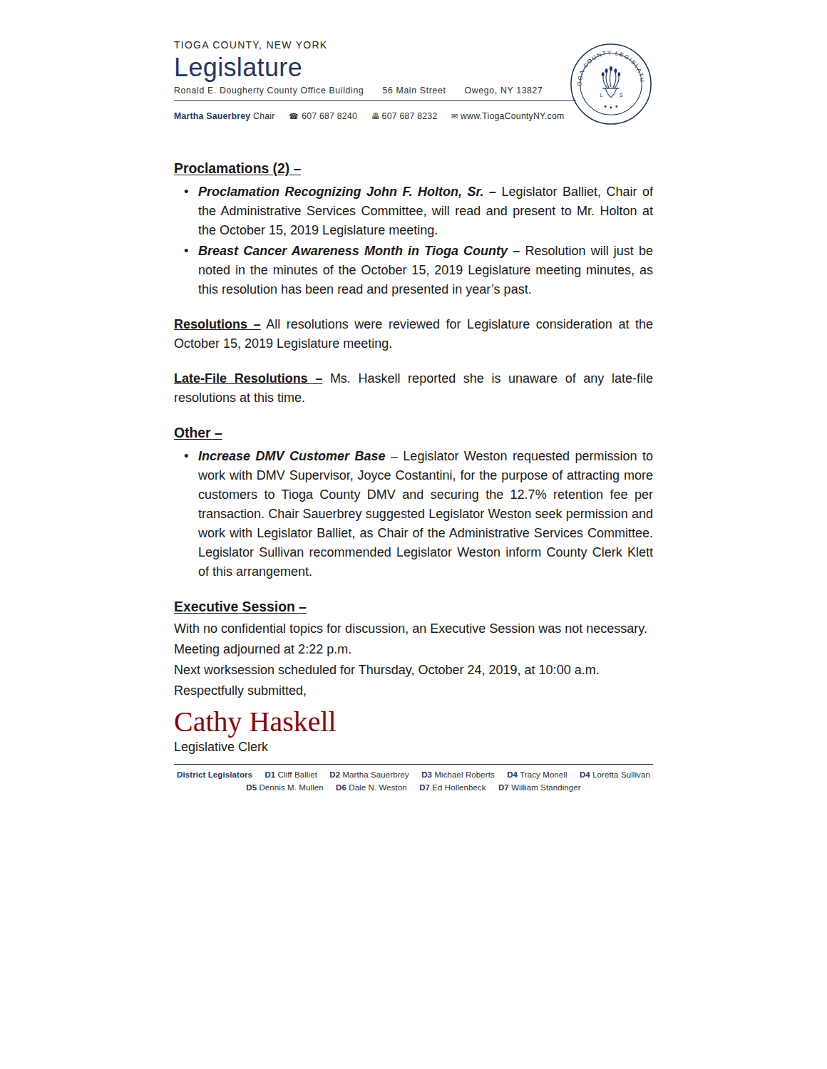TIOGA COUNTY LEGISLATURE L S
TIOGA COUNTY, NEW YORK
Legislature
Ronald E. Dougherty County Office Building 56 Main Street Owego, NY 13827
Martha Sauerbrey Chair ☎ 607 687 8240 🖶 607 687 8232 ✉ www.TiogaCountyNY.com
Proclamations (2) –
Proclamation Recognizing John F. Holton, Sr. – Legislator Balliet, Chair of the Administrative Services Committee, will read and present to Mr. Holton at the October 15, 2019 Legislature meeting.
Breast Cancer Awareness Month in Tioga County – Resolution will just be noted in the minutes of the October 15, 2019 Legislature meeting minutes, as this resolution has been read and presented in year’s past.
Resolutions – All resolutions were reviewed for Legislature consideration at the October 15, 2019 Legislature meeting.
Late-File Resolutions – Ms. Haskell reported she is unaware of any late-file resolutions at this time.
Other –
Increase DMV Customer Base – Legislator Weston requested permission to work with DMV Supervisor, Joyce Costantini, for the purpose of attracting more customers to Tioga County DMV and securing the 12.7% retention fee per transaction. Chair Sauerbrey suggested Legislator Weston seek permission and work with Legislator Balliet, as Chair of the Administrative Services Committee. Legislator Sullivan recommended Legislator Weston inform County Clerk Klett of this arrangement.
Executive Session –
With no confidential topics for discussion, an Executive Session was not necessary.
Meeting adjourned at 2:22 p.m.
Next worksession scheduled for Thursday, October 24, 2019, at 10:00 a.m.
Respectfully submitted,
Cathy Haskell
Legislative Clerk
District Legislators D1 Cliff Balliet D2 Martha Sauerbrey D3 Michael Roberts D4 Tracy Monell D4 Loretta Sullivan
D5 Dennis M. Mullen D6 Dale N. Weston D7 Ed Hollenbeck D7 William Standinger